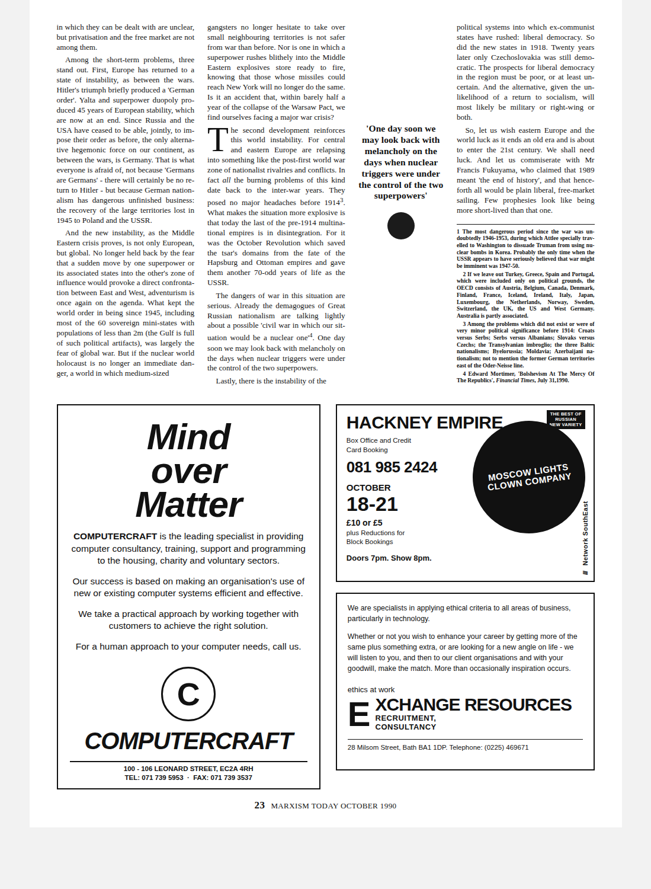in which they can be dealt with are unclear, but privatisation and the free market are not among them.
Among the short-term problems, three stand out. First, Europe has returned to a state of instability, as between the wars. Hitler's triumph briefly produced a 'German order'. Yalta and superpower duopoly produced 45 years of European stability, which are now at an end. Since Russia and the USA have ceased to be able, jointly, to impose their order as before, the only alternative hegemonic force on our continent, as between the wars, is Germany. That is what everyone is afraid of, not because 'Germans are Germans' - there will certainly be no return to Hitler - but because German nationalism has dangerous unfinished business: the recovery of the large territories lost in 1945 to Poland and the USSR.
And the new instability, as the Middle Eastern crisis proves, is not only European, but global. No longer held back by the fear that a sudden move by one superpower or its associated states into the other's zone of influence would provoke a direct confrontation between East and West, adventurism is once again on the agenda. What kept the world order in being since 1945, including most of the 60 sovereign mini-states with populations of less than 2m (the Gulf is full of such political artifacts), was largely the fear of global war. But if the nuclear world holocaust is no longer an immediate danger, a world in which medium-sized
gangsters no longer hesitate to take over small neighbouring territories is not safer from war than before. Nor is one in which a superpower rushes blithely into the Middle Eastern explosives store ready to fire, knowing that those whose missiles could reach New York will no longer do the same. Is it an accident that, within barely half a year of the collapse of the Warsaw Pact, we find ourselves facing a major war crisis?
The second development reinforces this world instability. For central and eastern Europe are relapsing into something like the post-first world war zone of nationalist rivalries and conflicts. In fact all the burning problems of this kind date back to the inter-war years. They posed no major headaches before 19143. What makes the situation more explosive is that today the last of the pre-1914 multinational empires is in disintegration. For it was the October Revolution which saved the tsar's domains from the fate of the Hapsburg and Ottoman empires and gave them another 70-odd years of life as the USSR.
The dangers of war in this situation are serious. Already the demagogues of Great Russian nationalism are talking lightly about a possible 'civil war in which our situation would be a nuclear one'4. One day soon we may look back with melancholy on the days when nuclear triggers were under the control of the two superpowers.
Lastly, there is the instability of the
'One day soon we may look back with melancholy on the days when nuclear triggers were under the control of the two superpowers'
political systems into which ex-communist states have rushed: liberal democracy. So did the new states in 1918. Twenty years later only Czechoslovakia was still democratic. The prospects for liberal democracy in the region must be poor, or at least uncertain. And the alternative, given the unlikelihood of a return to socialism, will most likely be military or right-wing or both.
So, let us wish eastern Europe and the world luck as it ends an old era and is about to enter the 21st century. We shall need luck. And let us commiserate with Mr Francis Fukuyama, who claimed that 1989 meant 'the end of history', and that henceforth all would be plain liberal, free-market sailing. Few prophesies look like being more short-lived than that one.
1 The most dangerous period since the war was undoubtedly 1946-1953, during which Attlee specially travelled to Washington to dissuade Truman from using nuclear bombs in Korea. Probably the only time when the USSR appears to have seriously believed that war might be imminent was 1947-50.
2 If we leave out Turkey, Greece, Spain and Portugal, which were included only on political grounds, the OECD consists of Austria, Belgium, Canada, Denmark, Finland, France, Iceland, Ireland, Italy, Japan, Luxembourg, the Netherlands, Norway, Sweden, Switzerland, the UK, the US and West Germany. Australia is partly associated.
3 Among the problems which did not exist or were of very minor political significance before 1914: Croats versus Serbs; Serbs versus Albanians; Slovaks versus Czechs; the Transylvanian imbroglio; the three Baltic nationalisms; Byelorussia; Moldavia; Azerbaijani nationalism; not to mention the former German territories east of the Oder-Neisse line.
4 Edward Mortimer, 'Bolshevism At The Mercy Of The Republics', Financial Times, July 31,1990.
Mind over Matter
COMPUTERCRAFT is the leading specialist in providing computer consultancy, training, support and programming to the housing, charity and voluntary sectors.
Our success is based on making an organisation's use of new or existing computer systems efficient and effective.
We take a practical approach by working together with customers to achieve the right solution.
For a human approach to your computer needs, call us.
C
COMPUTERCRAFT
100 - 106 LEONARD STREET, EC2A 4RH
TEL: 071 739 5953 · FAX: 071 739 3537
THE BEST OF
RUSSIAN
NEW VARIETY
HACKNEY EMPIRE
Box Office and Credit
Card Booking
081 985 2424
OCTOBER
18-21
£10 or £5
plus Reductions for
Block Bookings
Doors 7pm. Show 8pm.
MOSCOW LIGHTS
CLOWN COMPANY
/// Network SouthEast
We are specialists in applying ethical criteria to all areas of business, particularly in technology.
Whether or not you wish to enhance your career by getting more of the same plus something extra, or are looking for a new angle on life - we will listen to you, and then to our client organisations and with your goodwill, make the match. More than occasionally inspiration occurs.
ethics at work
E
XCHANGE RESOURCES
RECRUITMENT,
CONSULTANCY
28 Milsom Street, Bath BA1 1DP. Telephone: (0225) 469671
23 MARXISM TODAY OCTOBER 1990